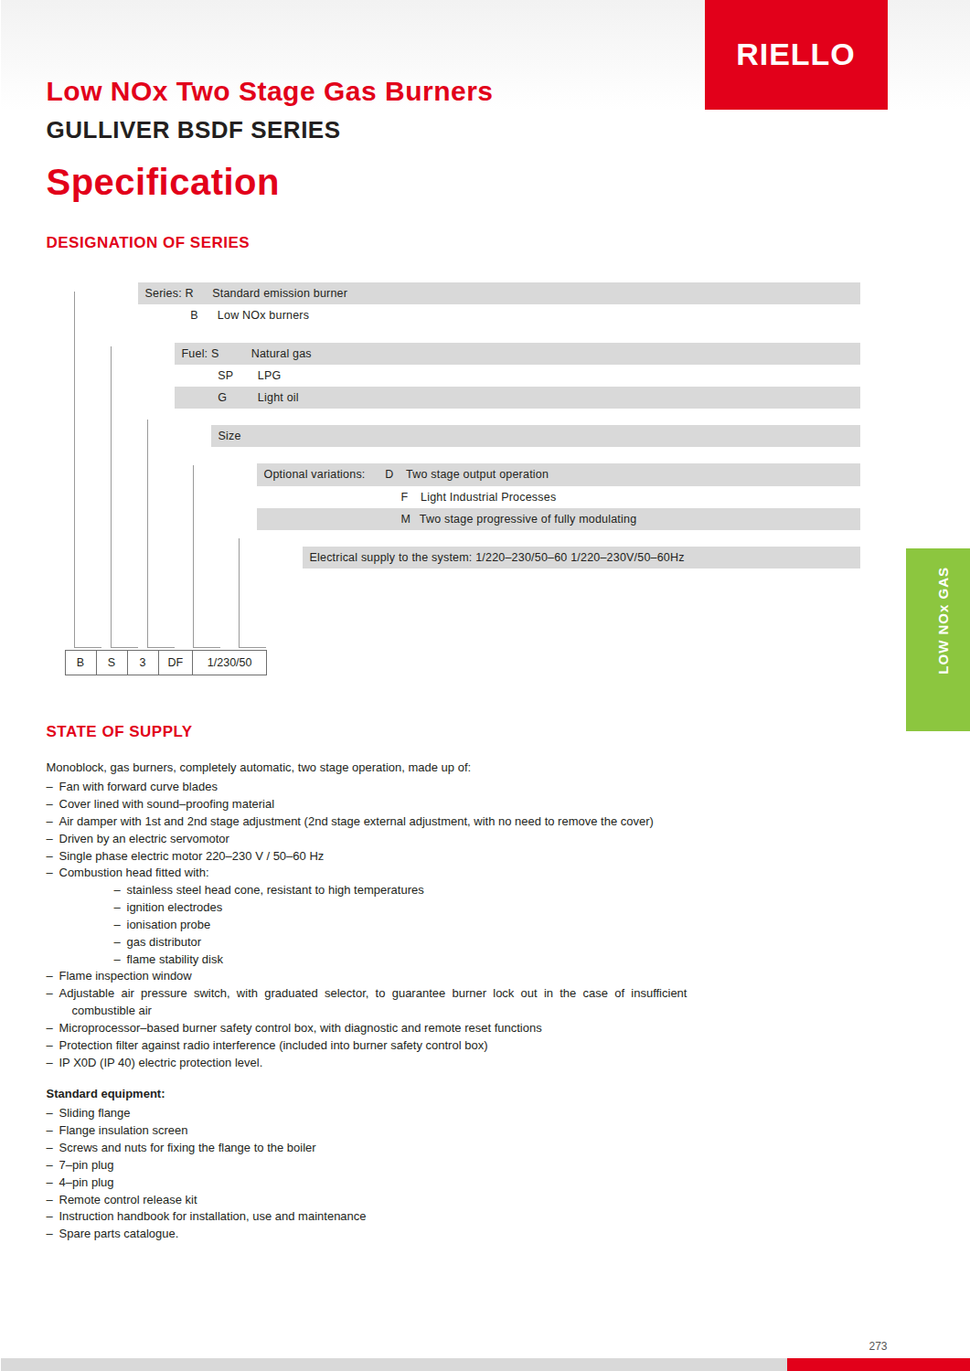LOW NOx GAS
Low NOx Two Stage Gas Burners
GULLIVER BSDF SERIES
RIELLO
Specification
DESIGNATION OF SERIES
Series: R Standard emission burner
B Low NOx burners
Fuel: S Natural gas
SP LPG
G Light oil
Size
Optional variations: D Two stage output operation
F Light Industrial Processes
M Two stage progressive of fully modulating
Electrical supply to the system: 1/220–230/50–60 1/220–230V/50–60Hz
B
S
3
DF
1/230/50
STATE OF SUPPLY
Monoblock, gas burners, completely automatic, two stage operation, made up of:
Fan with forward curve blades
Cover lined with sound–proofing material
Air damper with 1st and 2nd stage adjustment (2nd stage external adjustment, with no need to remove the cover)
Driven by an electric servomotor
Single phase electric motor 220–230 V / 50–60 Hz
Combustion head fitted with:
stainless steel head cone, resistant to high temperatures
ignition electrodes
ionisation probe
gas distributor
flame stability disk
Flame inspection window
Adjustable air pressure switch, with graduated selector, to guarantee burner lock out in the case of insufficient combustible air
Microprocessor–based burner safety control box, with diagnostic and remote reset functions
Protection filter against radio interference (included into burner safety control box)
IP X0D (IP 40) electric protection level.
Standard equipment:
Sliding flange
Flange insulation screen
Screws and nuts for fixing the flange to the boiler
7–pin plug
4–pin plug
Remote control release kit
Instruction handbook for installation, use and maintenance
Spare parts catalogue.
273